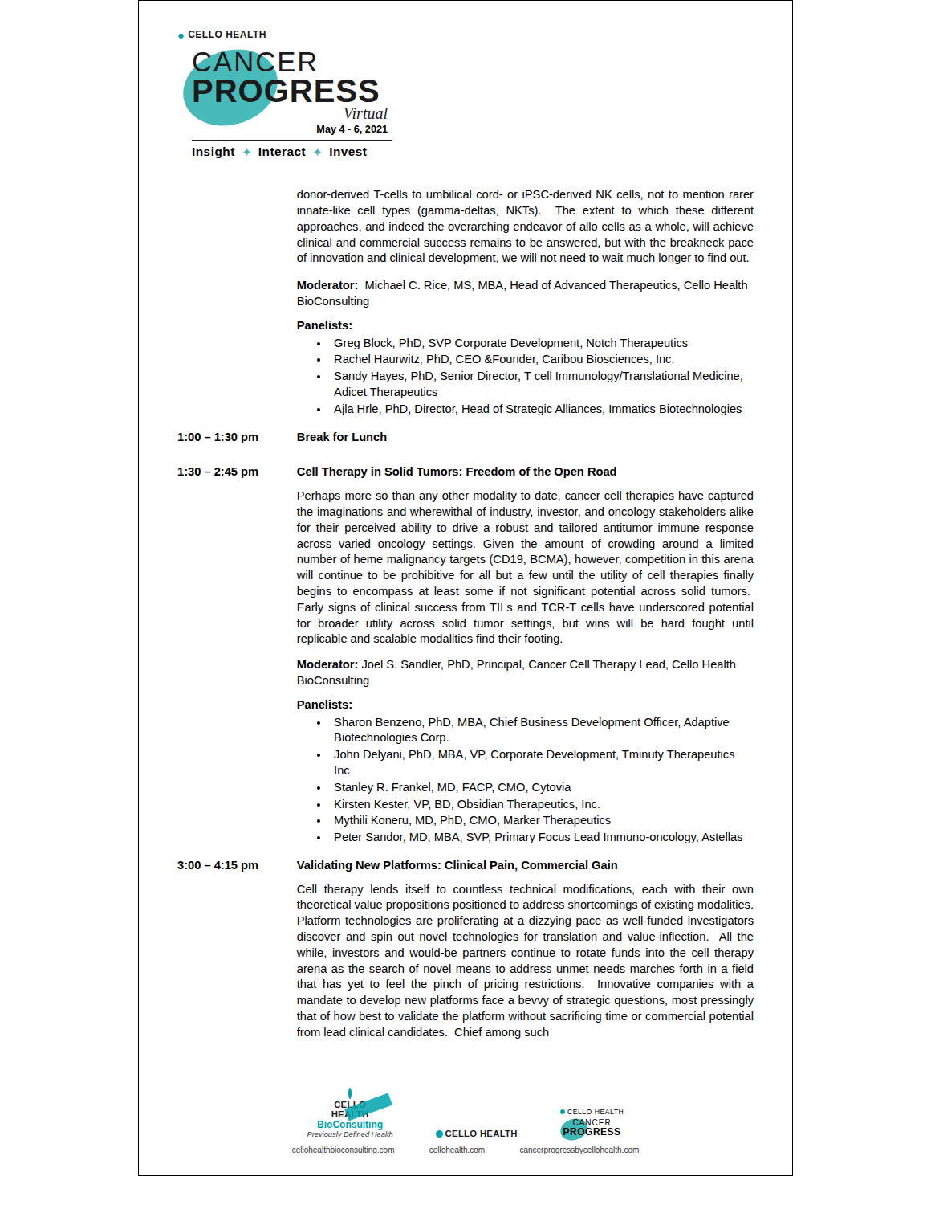● CELLO HEALTH
CANCER
PROGRESS
Virtual
May 4 - 6, 2021
Insight ✦ Interact ✦ Invest
| | donor-derived T-cells to umbilical cord- or iPSC-derived NK cells, not to mention rarer innate-like cell types (gamma-deltas, NKTs). The extent to which these different approaches, and indeed the overarching endeavor of allo cells as a whole, will achieve clinical and commercial success remains to be answered, but with the breakneck pace of innovation and clinical development, we will not need to wait much longer to find out. Moderator: Michael C. Rice, MS, MBA, Head of Advanced Therapeutics, Cello Health BioConsulting Panelists: Greg Block, PhD, SVP Corporate Development, Notch Therapeutics Rachel Haurwitz, PhD, CEO &Founder, Caribou Biosciences, Inc. Sandy Hayes, PhD, Senior Director, T cell Immunology/Translational Medicine, Adicet Therapeutics Ajla Hrle, PhD, Director, Head of Strategic Alliances, Immatics Biotechnologies |
| 1:00 – 1:30 pm | Break for Lunch |
| 1:30 – 2:45 pm | Cell Therapy in Solid Tumors: Freedom of the Open Road Perhaps more so than any other modality to date, cancer cell therapies have captured the imaginations and wherewithal of industry, investor, and oncology stakeholders alike for their perceived ability to drive a robust and tailored antitumor immune response across varied oncology settings. Given the amount of crowding around a limited number of heme malignancy targets (CD19, BCMA), however, competition in this arena will continue to be prohibitive for all but a few until the utility of cell therapies finally begins to encompass at least some if not significant potential across solid tumors. Early signs of clinical success from TILs and TCR-T cells have underscored potential for broader utility across solid tumor settings, but wins will be hard fought until replicable and scalable modalities find their footing. Moderator: Joel S. Sandler, PhD, Principal, Cancer Cell Therapy Lead, Cello Health BioConsulting Panelists: Sharon Benzeno, PhD, MBA, Chief Business Development Officer, Adaptive Biotechnologies Corp. John Delyani, PhD, MBA, VP, Corporate Development, Tminuty Therapeutics Inc Stanley R. Frankel, MD, FACP, CMO, Cytovia Kirsten Kester, VP, BD, Obsidian Therapeutics, Inc. Mythili Koneru, MD, PhD, CMO, Marker Therapeutics Peter Sandor, MD, MBA, SVP, Primary Focus Lead Immuno-oncology, Astellas |
| 3:00 – 4:15 pm | Validating New Platforms: Clinical Pain, Commercial Gain Cell therapy lends itself to countless technical modifications, each with their own theoretical value propositions positioned to address shortcomings of existing modalities. Platform technologies are proliferating at a dizzying pace as well-funded investigators discover and spin out novel technologies for translation and value-inflection. All the while, investors and would-be partners continue to rotate funds into the cell therapy arena as the search of novel means to address unmet needs marches forth in a field that has yet to feel the pinch of pricing restrictions. Innovative companies with a mandate to develop new platforms face a bevvy of strategic questions, most pressingly that of how best to validate the platform without sacrificing time or commercial potential from lead clinical candidates. Chief among such |
CELLO
HEALTH
BioConsulting
Previously Defined Health
CELLO HEALTH
CELLO HEALTH
CANCER PROGRESS
cellohealthbioconsulting.com cellohealth.com cancerprogressbycellohealth.com